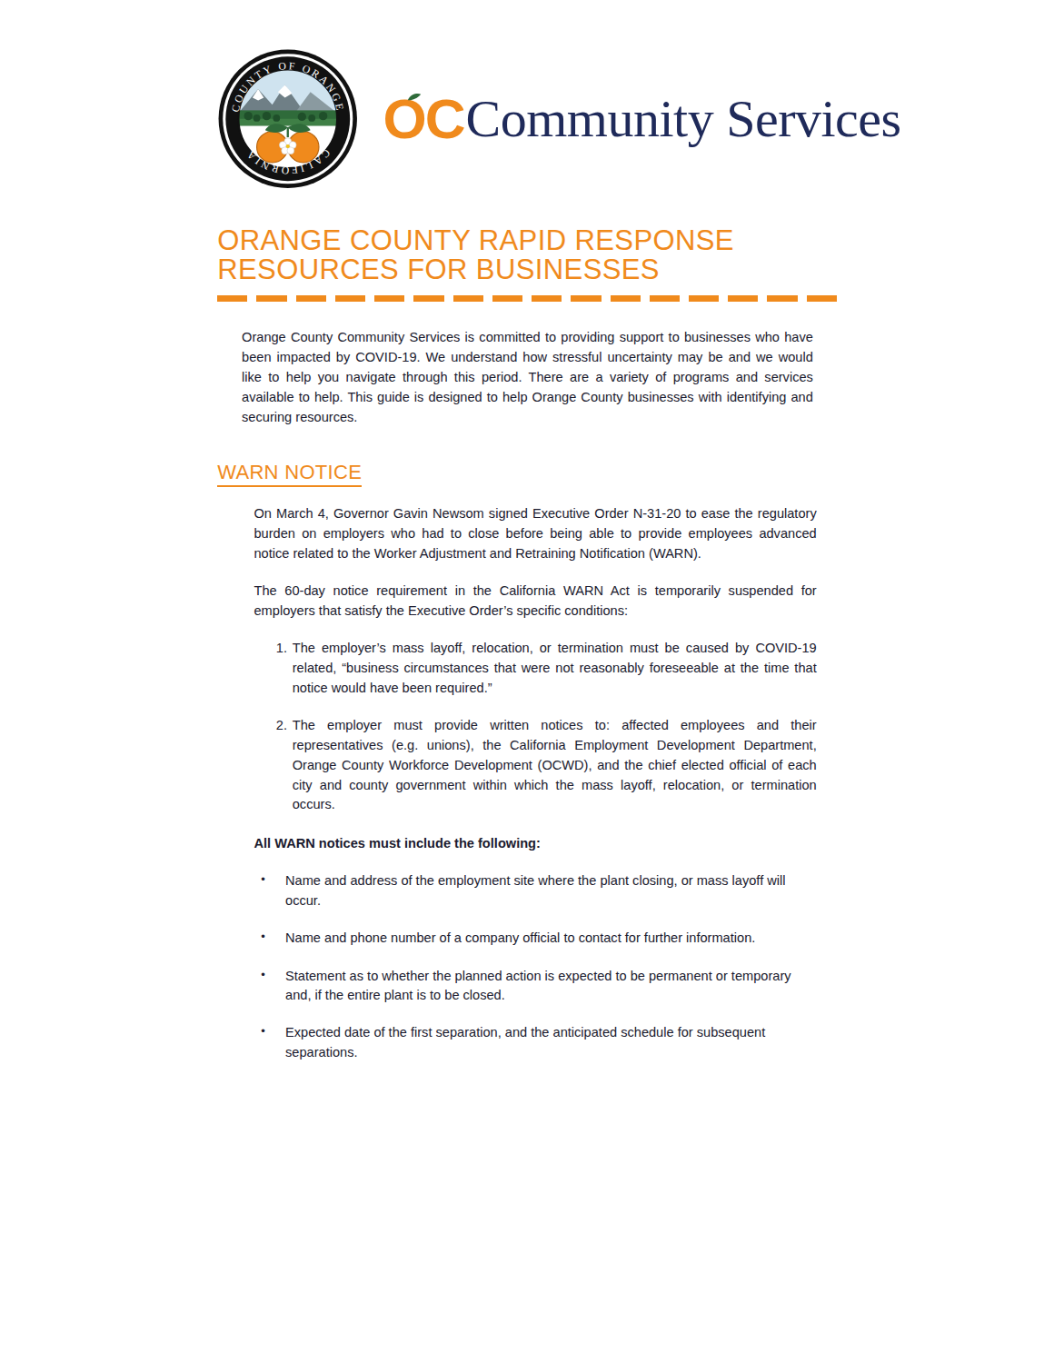COUNTY OF ORANGE CALIFORNIA
OC Community Services
Orange County Rapid Response Resources for Businesses
Orange County Community Services is committed to providing support to businesses who have been impacted by COVID-19. We understand how stressful uncertainty may be and we would like to help you navigate through this period. There are a variety of programs and services available to help. This guide is designed to help Orange County businesses with identifying and securing resources.
Warn Notice
On March 4, Governor Gavin Newsom signed Executive Order N-31-20 to ease the regulatory burden on employers who had to close before being able to provide employees advanced notice related to the Worker Adjustment and Retraining Notification (WARN).
The 60-day notice requirement in the California WARN Act is temporarily suspended for employers that satisfy the Executive Order’s specific conditions:
The employer’s mass layoff, relocation, or termination must be caused by COVID-19 related, “business circumstances that were not reasonably foreseeable at the time that notice would have been required.”
The employer must provide written notices to: affected employees and their representatives (e.g. unions), the California Employment Development Department, Orange County Workforce Development (OCWD), and the chief elected official of each city and county government within which the mass layoff, relocation, or termination occurs.
All WARN notices must include the following:
Name and address of the employment site where the plant closing, or mass layoff will occur.
Name and phone number of a company official to contact for further information.
Statement as to whether the planned action is expected to be permanent or temporary and, if the entire plant is to be closed.
Expected date of the first separation, and the anticipated schedule for subsequent separations.